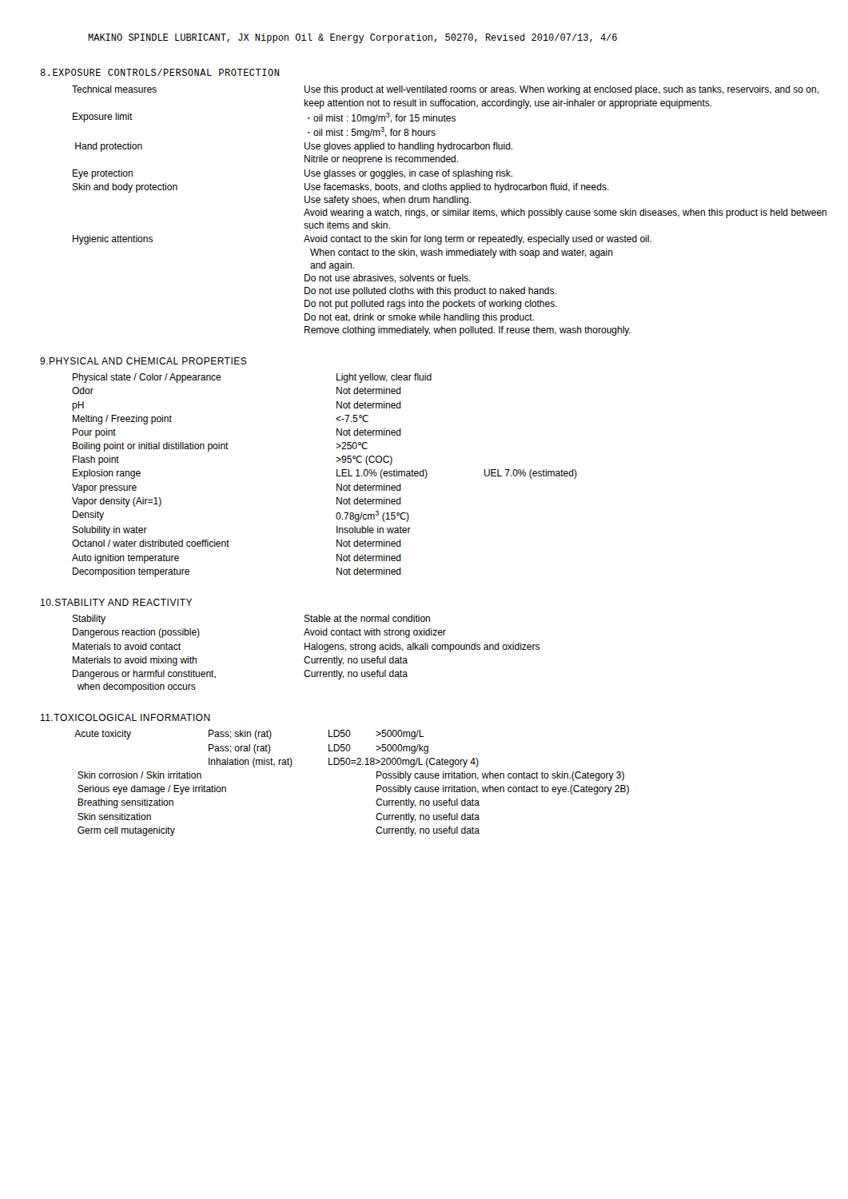MAKINO SPINDLE LUBRICANT, JX Nippon Oil & Energy Corporation, 50270, Revised 2010/07/13, 4/6
8.EXPOSURE CONTROLS/PERSONAL PROTECTION
| Technical measures | Use this product at well-ventilated rooms or areas. When working at enclosed place, such as tanks, reservoirs, and so on, keep attention not to result in suffocation, accordingly, use air-inhaler or appropriate equipments. |
| Exposure limit | ・oil mist : 10mg/m 3 , for 15 minutes ・oil mist : 5mg/m 3 , for 8 hours |
| Hand protection | Use gloves applied to handling hydrocarbon fluid. Nitrile or neoprene is recommended. |
| Eye protection | Use glasses or goggles, in case of splashing risk. |
| Skin and body protection | Use facemasks, boots, and cloths applied to hydrocarbon fluid, if needs. Use safety shoes, when drum handling. Avoid wearing a watch, rings, or similar items, which possibly cause some skin diseases, when this product is held between such items and skin. |
| Hygienic attentions | Avoid contact to the skin for long term or repeatedly, especially used or wasted oil. When contact to the skin, wash immediately with soap and water, again and again. Do not use abrasives, solvents or fuels. Do not use polluted cloths with this product to naked hands. Do not put polluted rags into the pockets of working clothes. Do not eat, drink or smoke while handling this product. Remove clothing immediately, when polluted. If reuse them, wash thoroughly. |
9.PHYSICAL AND CHEMICAL PROPERTIES
| Physical state / Color / Appearance | Light yellow, clear fluid |
| Odor | Not determined |
| pH | Not determined |
| Melting / Freezing point | <-7.5℃ |
| Pour point | Not determined |
| Boiling point or initial distillation point | >250℃ |
| Flash point | >95℃ (COC) |
| Explosion range | LEL 1.0% (estimated) UEL 7.0% (estimated) |
| Vapor pressure | Not determined |
| Vapor density (Air=1) | Not determined |
| Density | 0.78g/cm 3 (15℃) |
| Solubility in water | Insoluble in water |
| Octanol / water distributed coefficient | Not determined |
| Auto ignition temperature | Not determined |
| Decomposition temperature | Not determined |
10.STABILITY AND REACTIVITY
| Stability | Stable at the normal condition |
| Dangerous reaction (possible) | Avoid contact with strong oxidizer |
| Materials to avoid contact | Halogens, strong acids, alkali compounds and oxidizers |
| Materials to avoid mixing with | Currently, no useful data |
| Dangerous or harmful constituent, when decomposition occurs | Currently, no useful data |
11.TOXICOLOGICAL INFORMATION
| Acute toxicity | Pass; skin (rat) | LD50 | >5000mg/L |
| | Pass; oral (rat) | LD50 | >5000mg/kg |
| | Inhalation (mist, rat) | LD50=2.18>2000mg/L (Category 4) |
| Skin corrosion / Skin irritation | Possibly cause irritation, when contact to skin.(Category 3) |
| Serious eye damage / Eye irritation | Possibly cause irritation, when contact to eye.(Category 2B) |
| Breathing sensitization | Currently, no useful data |
| Skin sensitization | Currently, no useful data |
| Germ cell mutagenicity | Currently, no useful data |